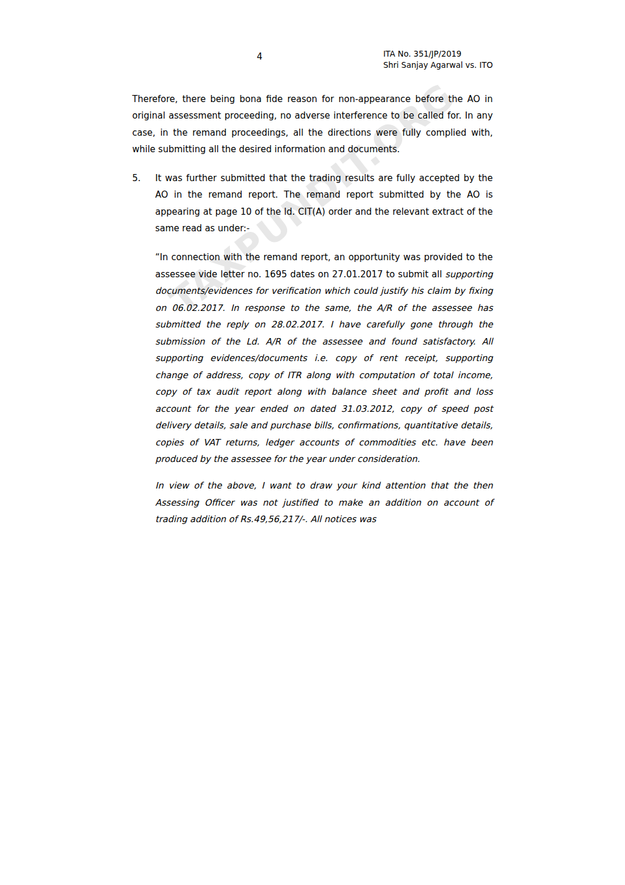TAXPUNDIT.ORG
4
ITA No. 351/JP/2019
Shri Sanjay Agarwal vs. ITO
Therefore, there being bona fide reason for non-appearance before the AO in original assessment proceeding, no adverse interference to be called for. In any case, in the remand proceedings, all the directions were fully complied with, while submitting all the desired information and documents.
5.
It was further submitted that the trading results are fully accepted by the AO in the remand report. The remand report submitted by the AO is appearing at page 10 of the ld. CIT(A) order and the relevant extract of the same read as under:-
“In connection with the remand report, an opportunity was provided to the assessee vide letter no. 1695 dates on 27.01.2017 to submit all supporting documents/evidences for verification which could justify his claim by fixing on 06.02.2017. In response to the same, the A/R of the assessee has submitted the reply on 28.02.2017. I have carefully gone through the submission of the Ld. A/R of the assessee and found satisfactory. All supporting evidences/documents i.e. copy of rent receipt, supporting change of address, copy of ITR along with computation of total income, copy of tax audit report along with balance sheet and profit and loss account for the year ended on dated 31.03.2012, copy of speed post delivery details, sale and purchase bills, confirmations, quantitative details, copies of VAT returns, ledger accounts of commodities etc. have been produced by the assessee for the year under consideration.
In view of the above, I want to draw your kind attention that the then Assessing Officer was not justified to make an addition on account of trading addition of Rs.49,56,217/-. All notices was